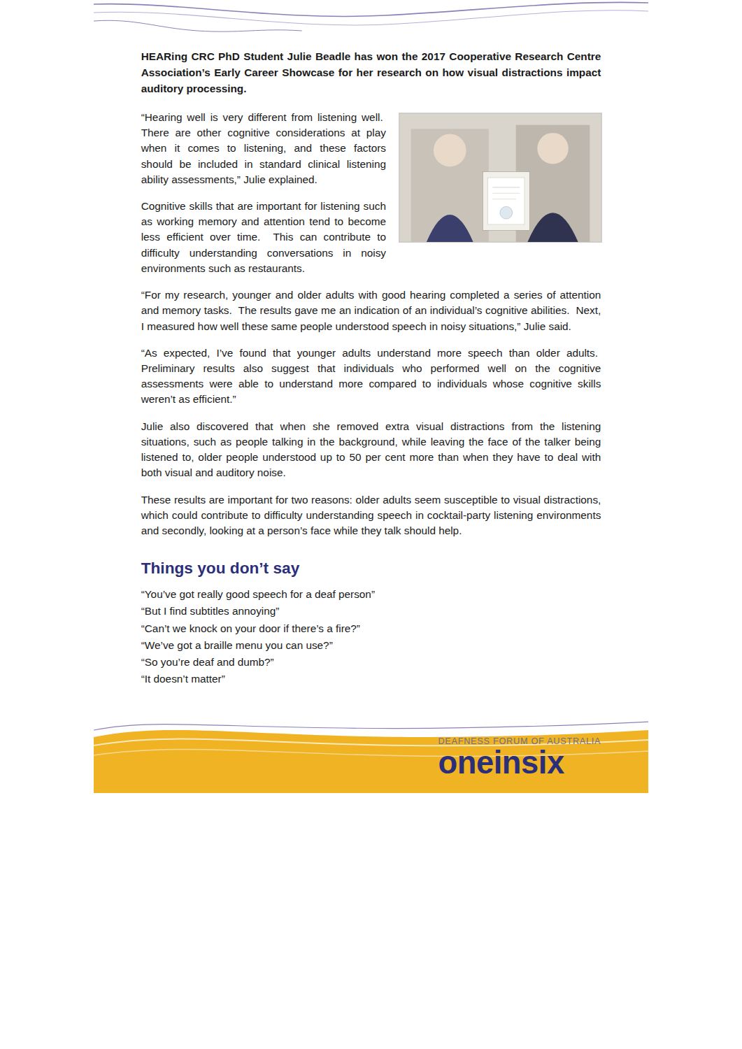HEARing CRC PhD Student Julie Beadle has won the 2017 Cooperative Research Centre Association’s Early Career Showcase for her research on how visual distractions impact auditory processing.
“Hearing well is very different from listening well. There are other cognitive considerations at play when it comes to listening, and these factors should be included in standard clinical listening ability assessments,” Julie explained.
Cognitive skills that are important for listening such as working memory and attention tend to become less efficient over time. This can contribute to difficulty understanding conversations in noisy environments such as restaurants.
“For my research, younger and older adults with good hearing completed a series of attention and memory tasks. The results gave me an indication of an individual’s cognitive abilities. Next, I measured how well these same people understood speech in noisy situations,” Julie said.
“As expected, I’ve found that younger adults understand more speech than older adults. Preliminary results also suggest that individuals who performed well on the cognitive assessments were able to understand more compared to individuals whose cognitive skills weren’t as efficient.”
Julie also discovered that when she removed extra visual distractions from the listening situations, such as people talking in the background, while leaving the face of the talker being listened to, older people understood up to 50 per cent more than when they have to deal with both visual and auditory noise.
These results are important for two reasons: older adults seem susceptible to visual distractions, which could contribute to difficulty understanding speech in cocktail-party listening environments and secondly, looking at a person’s face while they talk should help.
Things you don’t say
“You’ve got really good speech for a deaf person”
“But I find subtitles annoying”
“Can’t we knock on your door if there’s a fire?”
“We’ve got a braille menu you can use?”
“So you’re deaf and dumb?”
“It doesn’t matter”
DEAFNESS FORUM OF AUSTRALIA
oneinsix